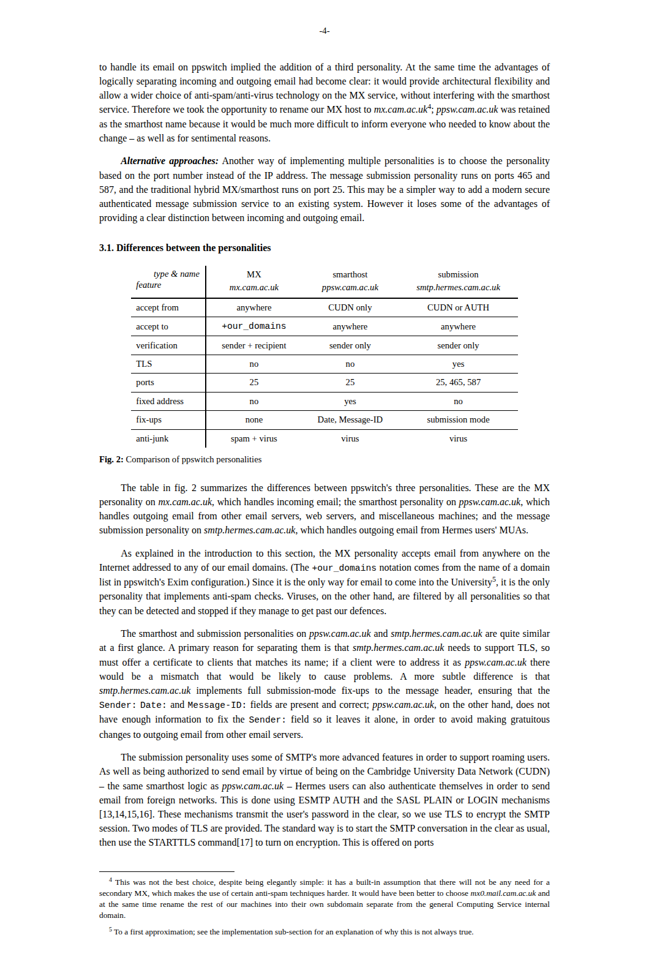-4-
to handle its email on ppswitch implied the addition of a third personality. At the same time the advantages of logically separating incoming and outgoing email had become clear: it would provide architectural flexibility and allow a wider choice of anti-spam/anti-virus technology on the MX service, without interfering with the smarthost service. Therefore we took the opportunity to rename our MX host to mx.cam.ac.uk4; ppsw.cam.ac.uk was retained as the smarthost name because it would be much more difficult to inform everyone who needed to know about the change – as well as for sentimental reasons.
Alternative approaches: Another way of implementing multiple personalities is to choose the personality based on the port number instead of the IP address. The message submission personality runs on ports 465 and 587, and the traditional hybrid MX/smarthost runs on port 25. This may be a simpler way to add a modern secure authenticated message submission service to an existing system. However it loses some of the advantages of providing a clear distinction between incoming and outgoing email.
3.1. Differences between the personalities
| type & name feature | MX mx.cam.ac.uk | smarthost ppsw.cam.ac.uk | submission smtp.hermes.cam.ac.uk |
| --- | --- | --- | --- |
| accept from | anywhere | CUDN only | CUDN or AUTH |
| accept to | +our_domains | anywhere | anywhere |
| verification | sender + recipient | sender only | sender only |
| TLS | no | no | yes |
| ports | 25 | 25 | 25, 465, 587 |
| fixed address | no | yes | no |
| fix-ups | none | Date, Message-ID | submission mode |
| anti-junk | spam + virus | virus | virus |
Fig. 2: Comparison of ppswitch personalities
The table in fig. 2 summarizes the differences between ppswitch's three personalities. These are the MX personality on mx.cam.ac.uk, which handles incoming email; the smarthost personality on ppsw.cam.ac.uk, which handles outgoing email from other email servers, web servers, and miscellaneous machines; and the message submission personality on smtp.hermes.cam.ac.uk, which handles outgoing email from Hermes users' MUAs.
As explained in the introduction to this section, the MX personality accepts email from anywhere on the Internet addressed to any of our email domains. (The +our_domains notation comes from the name of a domain list in ppswitch's Exim configuration.) Since it is the only way for email to come into the University5, it is the only personality that implements anti-spam checks. Viruses, on the other hand, are filtered by all personalities so that they can be detected and stopped if they manage to get past our defences.
The smarthost and submission personalities on ppsw.cam.ac.uk and smtp.hermes.cam.ac.uk are quite similar at a first glance. A primary reason for separating them is that smtp.hermes.cam.ac.uk needs to support TLS, so must offer a certificate to clients that matches its name; if a client were to address it as ppsw.cam.ac.uk there would be a mismatch that would be likely to cause problems. A more subtle difference is that smtp.hermes.cam.ac.uk implements full submission-mode fix-ups to the message header, ensuring that the Sender: Date: and Message-ID: fields are present and correct; ppsw.cam.ac.uk, on the other hand, does not have enough information to fix the Sender: field so it leaves it alone, in order to avoid making gratuitous changes to outgoing email from other email servers.
The submission personality uses some of SMTP's more advanced features in order to support roaming users. As well as being authorized to send email by virtue of being on the Cambridge University Data Network (CUDN) – the same smarthost logic as ppsw.cam.ac.uk – Hermes users can also authenticate themselves in order to send email from foreign networks. This is done using ESMTP AUTH and the SASL PLAIN or LOGIN mechanisms [13,14,15,16]. These mechanisms transmit the user's password in the clear, so we use TLS to encrypt the SMTP session. Two modes of TLS are provided. The standard way is to start the SMTP conversation in the clear as usual, then use the STARTTLS command[17] to turn on encryption. This is offered on ports
4 This was not the best choice, despite being elegantly simple: it has a built-in assumption that there will not be any need for a secondary MX, which makes the use of certain anti-spam techniques harder. It would have been better to choose mx0.mail.cam.ac.uk and at the same time rename the rest of our machines into their own subdomain separate from the general Computing Service internal domain.
5 To a first approximation; see the implementation sub-section for an explanation of why this is not always true.